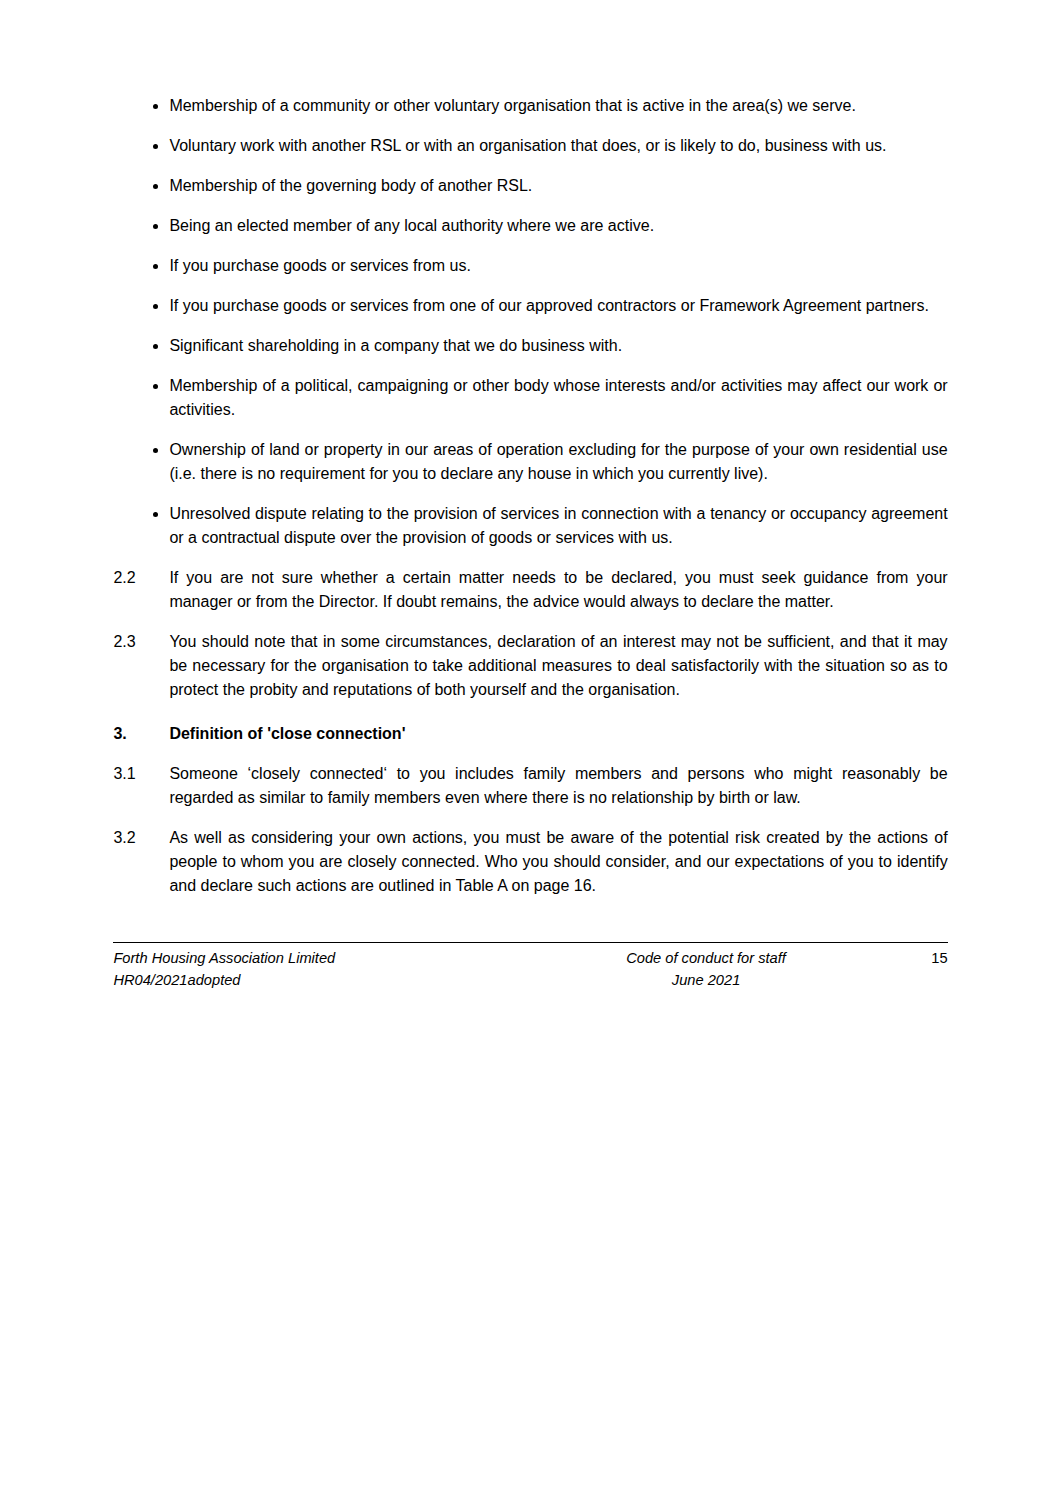Membership of a community or other voluntary organisation that is active in the area(s) we serve.
Voluntary work with another RSL or with an organisation that does, or is likely to do, business with us.
Membership of the governing body of another RSL.
Being an elected member of any local authority where we are active.
If you purchase goods or services from us.
If you purchase goods or services from one of our approved contractors or Framework Agreement partners.
Significant shareholding in a company that we do business with.
Membership of a political, campaigning or other body whose interests and/or activities may affect our work or activities.
Ownership of land or property in our areas of operation excluding for the purpose of your own residential use (i.e. there is no requirement for you to declare any house in which you currently live).
Unresolved dispute relating to the provision of services in connection with a tenancy or occupancy agreement or a contractual dispute over the provision of goods or services with us.
2.2
If you are not sure whether a certain matter needs to be declared, you must seek guidance from your manager or from the Director. If doubt remains, the advice would always to declare the matter.
2.3
You should note that in some circumstances, declaration of an interest may not be sufficient, and that it may be necessary for the organisation to take additional measures to deal satisfactorily with the situation so as to protect the probity and reputations of both yourself and the organisation.
3. Definition of 'close connection'
3.1
Someone ‘closely connected‘ to you includes family members and persons who might reasonably be regarded as similar to family members even where there is no relationship by birth or law.
3.2
As well as considering your own actions, you must be aware of the potential risk created by the actions of people to whom you are closely connected. Who you should consider, and our expectations of you to identify and declare such actions are outlined in Table A on page 16.
Forth Housing Association Limited
HR04/2021adopted
Code of conduct for staff
June 2021
15